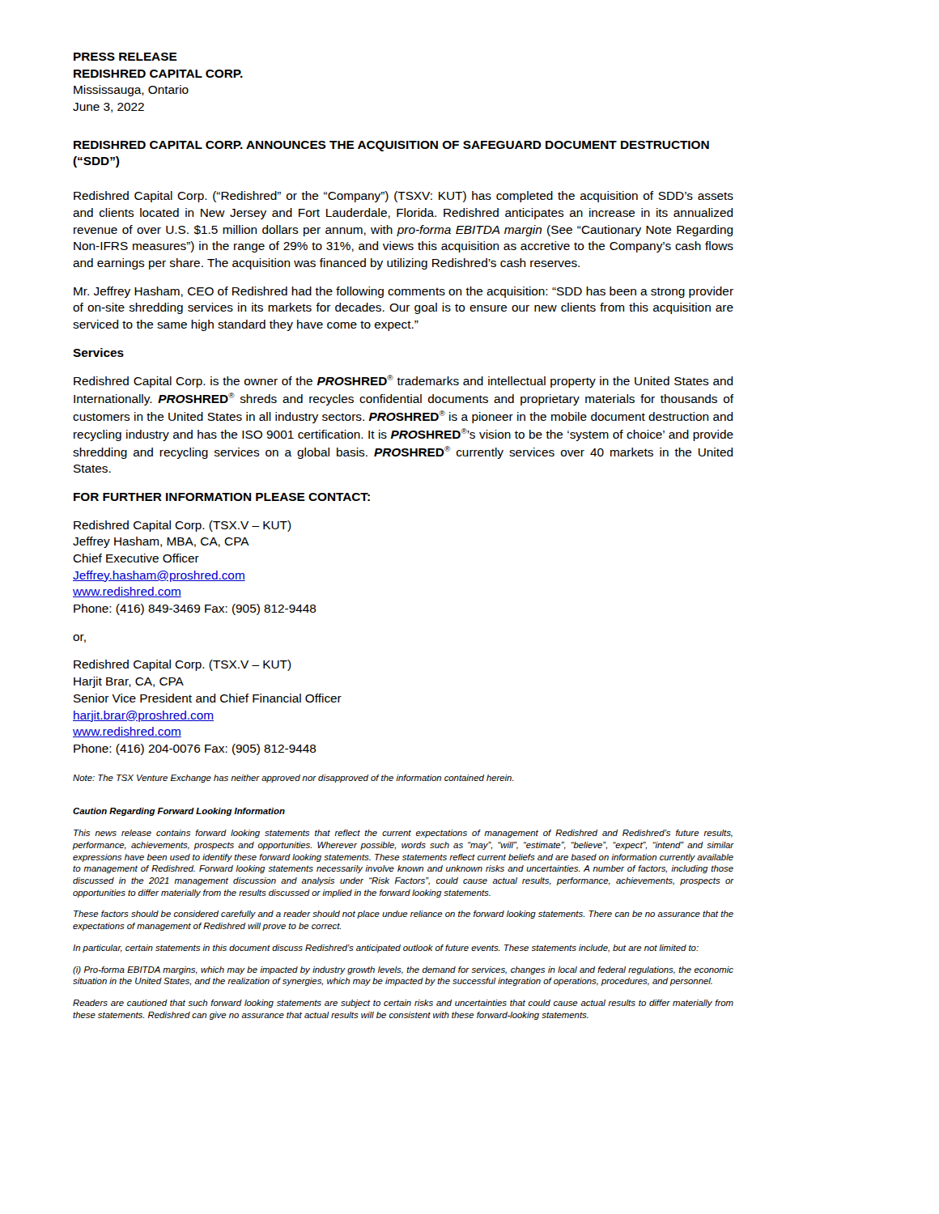PRESS RELEASE
REDISHRED CAPITAL CORP.
Mississauga, Ontario
June 3, 2022
REDISHRED CAPITAL CORP. ANNOUNCES THE ACQUISITION OF SAFEGUARD DOCUMENT DESTRUCTION (“SDD”)
Redishred Capital Corp. (“Redishred” or the “Company”) (TSXV: KUT) has completed the acquisition of SDD’s assets and clients located in New Jersey and Fort Lauderdale, Florida. Redishred anticipates an increase in its annualized revenue of over U.S. $1.5 million dollars per annum, with pro-forma EBITDA margin (See “Cautionary Note Regarding Non-IFRS measures”) in the range of 29% to 31%, and views this acquisition as accretive to the Company’s cash flows and earnings per share. The acquisition was financed by utilizing Redishred’s cash reserves.
Mr. Jeffrey Hasham, CEO of Redishred had the following comments on the acquisition: “SDD has been a strong provider of on-site shredding services in its markets for decades. Our goal is to ensure our new clients from this acquisition are serviced to the same high standard they have come to expect.”
Services
Redishred Capital Corp. is the owner of the PROSHRED® trademarks and intellectual property in the United States and Internationally. PROSHRED® shreds and recycles confidential documents and proprietary materials for thousands of customers in the United States in all industry sectors. PROSHRED® is a pioneer in the mobile document destruction and recycling industry and has the ISO 9001 certification. It is PROSHRED®’s vision to be the ‘system of choice’ and provide shredding and recycling services on a global basis. PROSHRED® currently services over 40 markets in the United States.
FOR FURTHER INFORMATION PLEASE CONTACT:
Redishred Capital Corp. (TSX.V – KUT)
Jeffrey Hasham, MBA, CA, CPA
Chief Executive Officer
Jeffrey.hasham@proshred.com
www.redishred.com
Phone: (416) 849-3469 Fax: (905) 812-9448
or,
Redishred Capital Corp. (TSX.V – KUT)
Harjit Brar, CA, CPA
Senior Vice President and Chief Financial Officer
harjit.brar@proshred.com
www.redishred.com
Phone: (416) 204-0076 Fax: (905) 812-9448
Note: The TSX Venture Exchange has neither approved nor disapproved of the information contained herein.
Caution Regarding Forward Looking Information
This news release contains forward looking statements that reflect the current expectations of management of Redishred and Redishred’s future results, performance, achievements, prospects and opportunities. Wherever possible, words such as “may”, “will”, “estimate”, “believe”, “expect”, “intend” and similar expressions have been used to identify these forward looking statements. These statements reflect current beliefs and are based on information currently available to management of Redishred. Forward looking statements necessarily involve known and unknown risks and uncertainties. A number of factors, including those discussed in the 2021 management discussion and analysis under “Risk Factors”, could cause actual results, performance, achievements, prospects or opportunities to differ materially from the results discussed or implied in the forward looking statements.
These factors should be considered carefully and a reader should not place undue reliance on the forward looking statements. There can be no assurance that the expectations of management of Redishred will prove to be correct.
In particular, certain statements in this document discuss Redishred’s anticipated outlook of future events. These statements include, but are not limited to:
(i) Pro-forma EBITDA margins, which may be impacted by industry growth levels, the demand for services, changes in local and federal regulations, the economic situation in the United States, and the realization of synergies, which may be impacted by the successful integration of operations, procedures, and personnel.
Readers are cautioned that such forward looking statements are subject to certain risks and uncertainties that could cause actual results to differ materially from these statements. Redishred can give no assurance that actual results will be consistent with these forward-looking statements.